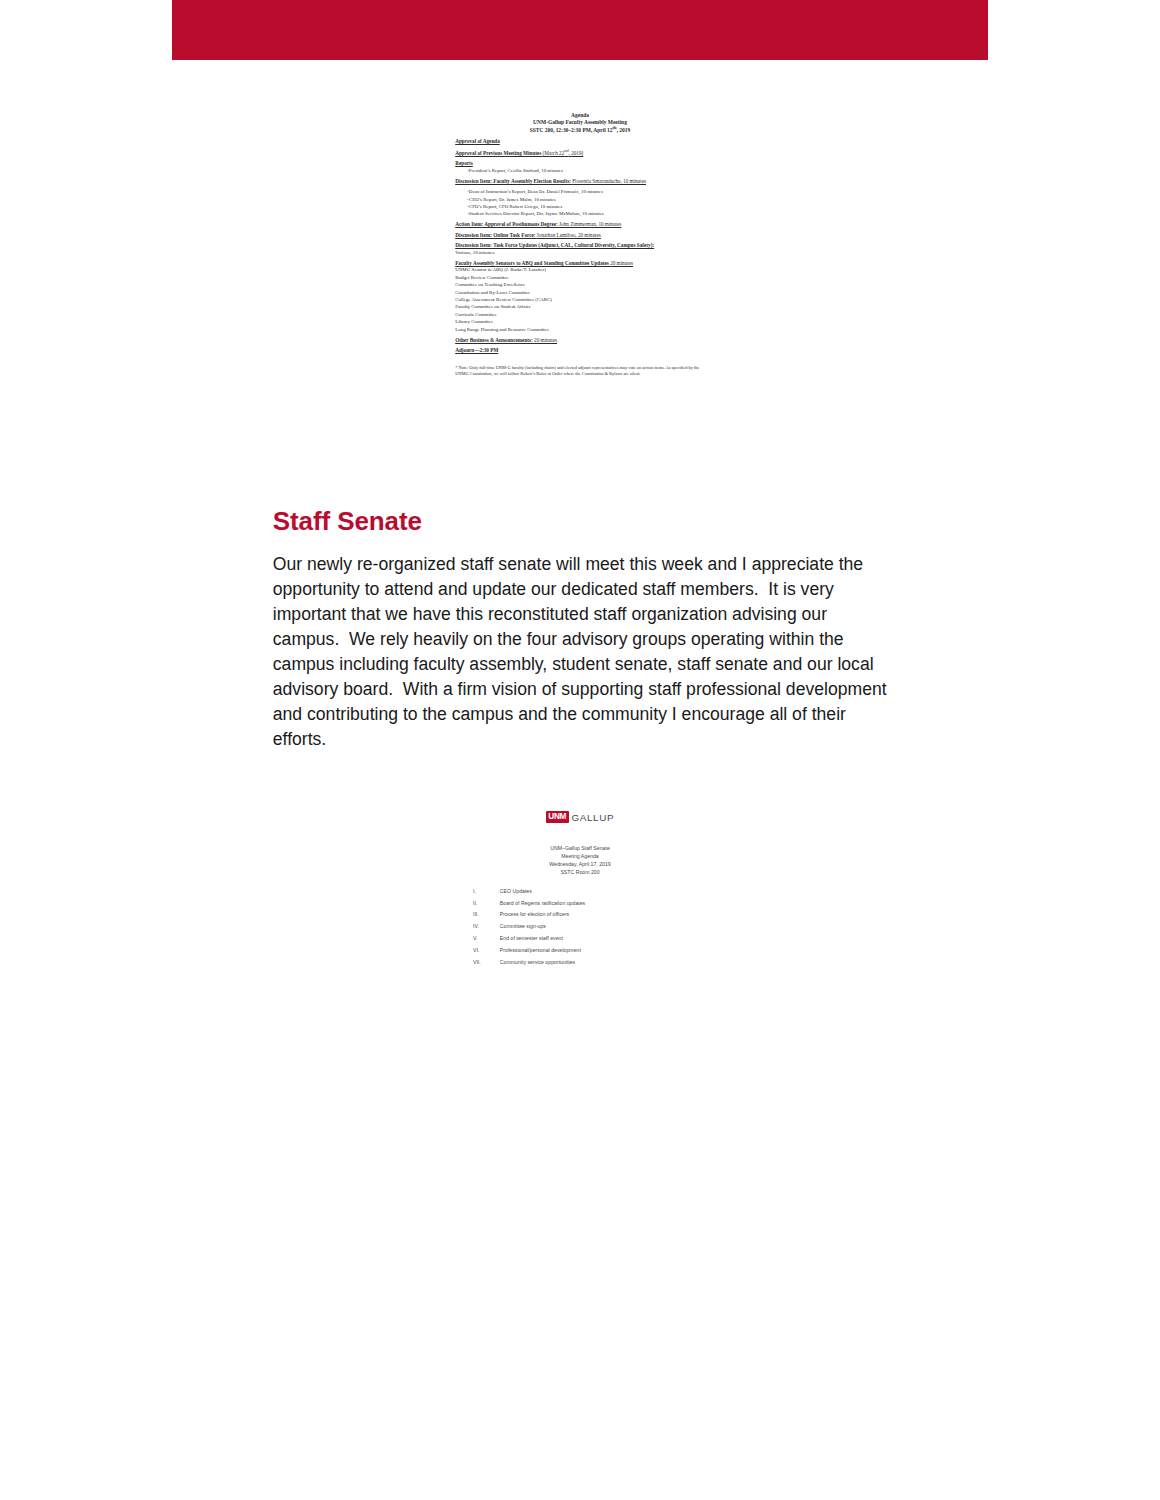Agenda
UNM-Gallup Faculty Assembly Meeting
SSTC 200, 12:30–2:30 PM, April 12th, 2019
Approval of Agenda
Approval of Previous Meeting Minutes (March 22nd, 2019)
Reports
-President’s Report, Cecilia Stafford, 10 minutes
Discussion Item: Faculty Assembly Election Results: Florentia Smaranduche, 10 minutes
-Dean of Instruction’s Report, Dean Dr. Daniel Primozic, 10 minutes
-CEO’s Report, Dr. James Malm, 10 minutes
-CFO’s Report, CFO Robert Griego, 10 minutes
-Student Services Director Report, Dir. Jayme McMahon, 10 minutes
Action Item: Approval of Posthumous Degree: John Zimmerman, 10 minutes
Discussion Item: Online Task Force: Jonathan Lumibao, 20 minutes
Discussion Item: Task Force Updates (Adjunct, CAL, Cultural Diversity, Campus Safety):
Various, 10 minutes
Faculty Assembly Senators to ABQ and Standing Committee Updates 20 minutes
UNMG Senator to ABQ (J. Burke/T. Lassiter)
Budget Review Committee
Committee on Teaching Excellence
Constitution and By-Laws Committee
College Assessment Review Committee (CARC)
Faculty Committee on Student Affairs
Curricula Committee
Library Committee
Long Range Planning and Resource Committee
Other Business & Announcements: 20 minutes
Adjourn—2:30 PM
* Note: Only full-time UNM-G faculty (including chairs) and elected adjunct representatives may vote on action items. As specified by the UNMG Constitution, we will follow Robert’s Rules of Order where the Constitution & Bylaws are silent.
Staff Senate
Our newly re-organized staff senate will meet this week and I appreciate the opportunity to attend and update our dedicated staff members. It is very important that we have this reconstituted staff organization advising our campus. We rely heavily on the four advisory groups operating within the campus including faculty assembly, student senate, staff senate and our local advisory board. With a firm vision of supporting staff professional development and contributing to the campus and the community I encourage all of their efforts.
UNM GALLUP
UNM–Gallup Staff Senate
Meeting Agenda
Wednesday, April 17, 2019
SSTC Room 200
CEO Updates
Board of Regents ratification updates
Process for election of officers
Committee sign-ups
End of semester staff event
Professional/personal development
Community service opportunities